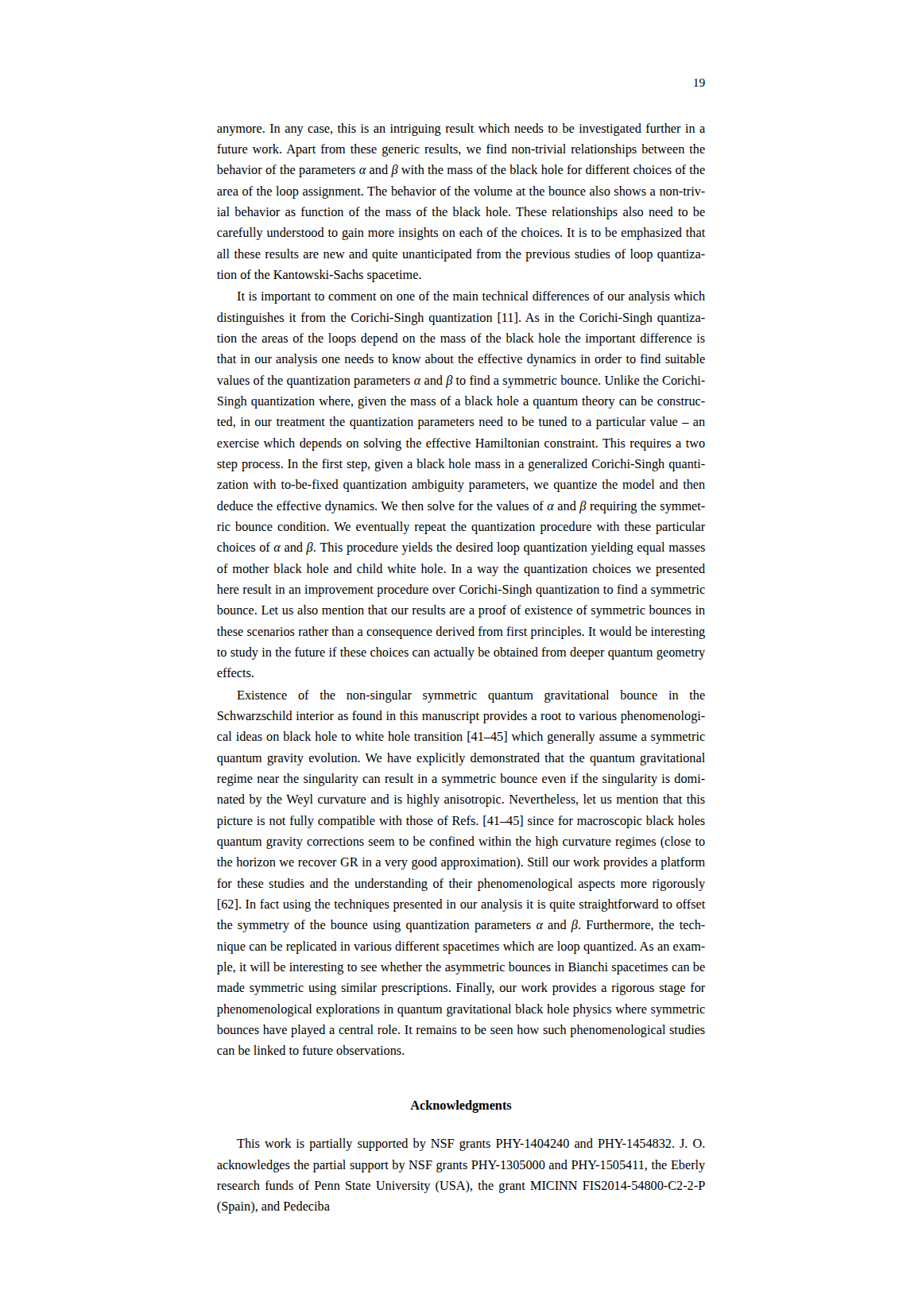19
anymore. In any case, this is an intriguing result which needs to be investigated further in a future work. Apart from these generic results, we find non-trivial relationships between the behavior of the parameters α and β with the mass of the black hole for different choices of the area of the loop assignment. The behavior of the volume at the bounce also shows a non-trivial behavior as function of the mass of the black hole. These relationships also need to be carefully understood to gain more insights on each of the choices. It is to be emphasized that all these results are new and quite unanticipated from the previous studies of loop quantization of the Kantowski-Sachs spacetime.
It is important to comment on one of the main technical differences of our analysis which distinguishes it from the Corichi-Singh quantization [11]. As in the Corichi-Singh quantization the areas of the loops depend on the mass of the black hole the important difference is that in our analysis one needs to know about the effective dynamics in order to find suitable values of the quantization parameters α and β to find a symmetric bounce. Unlike the Corichi-Singh quantization where, given the mass of a black hole a quantum theory can be constructed, in our treatment the quantization parameters need to be tuned to a particular value – an exercise which depends on solving the effective Hamiltonian constraint. This requires a two step process. In the first step, given a black hole mass in a generalized Corichi-Singh quantization with to-be-fixed quantization ambiguity parameters, we quantize the model and then deduce the effective dynamics. We then solve for the values of α and β requiring the symmetric bounce condition. We eventually repeat the quantization procedure with these particular choices of α and β. This procedure yields the desired loop quantization yielding equal masses of mother black hole and child white hole. In a way the quantization choices we presented here result in an improvement procedure over Corichi-Singh quantization to find a symmetric bounce. Let us also mention that our results are a proof of existence of symmetric bounces in these scenarios rather than a consequence derived from first principles. It would be interesting to study in the future if these choices can actually be obtained from deeper quantum geometry effects.
Existence of the non-singular symmetric quantum gravitational bounce in the Schwarzschild interior as found in this manuscript provides a root to various phenomenological ideas on black hole to white hole transition [41–45] which generally assume a symmetric quantum gravity evolution. We have explicitly demonstrated that the quantum gravitational regime near the singularity can result in a symmetric bounce even if the singularity is dominated by the Weyl curvature and is highly anisotropic. Nevertheless, let us mention that this picture is not fully compatible with those of Refs. [41–45] since for macroscopic black holes quantum gravity corrections seem to be confined within the high curvature regimes (close to the horizon we recover GR in a very good approximation). Still our work provides a platform for these studies and the understanding of their phenomenological aspects more rigorously [62]. In fact using the techniques presented in our analysis it is quite straightforward to offset the symmetry of the bounce using quantization parameters α and β. Furthermore, the technique can be replicated in various different spacetimes which are loop quantized. As an example, it will be interesting to see whether the asymmetric bounces in Bianchi spacetimes can be made symmetric using similar prescriptions. Finally, our work provides a rigorous stage for phenomenological explorations in quantum gravitational black hole physics where symmetric bounces have played a central role. It remains to be seen how such phenomenological studies can be linked to future observations.
Acknowledgments
This work is partially supported by NSF grants PHY-1404240 and PHY-1454832. J. O. acknowledges the partial support by NSF grants PHY-1305000 and PHY-1505411, the Eberly research funds of Penn State University (USA), the grant MICINN FIS2014-54800-C2-2-P (Spain), and Pedeciba